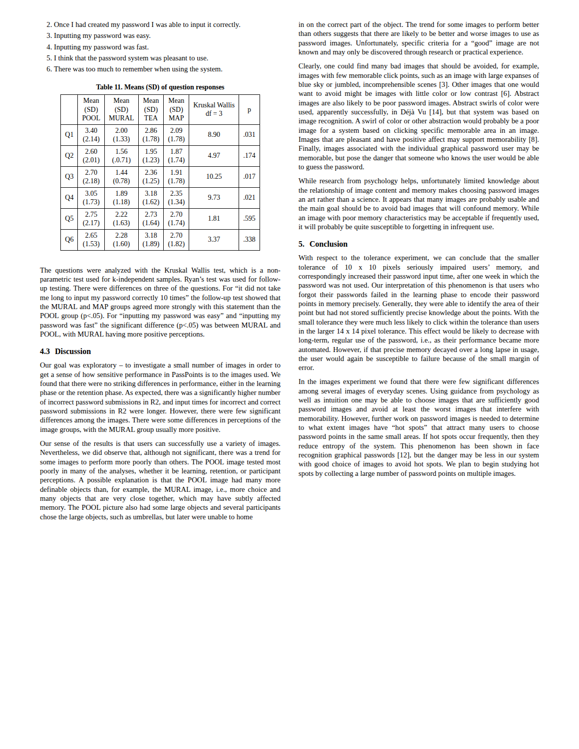Once I had created my password I was able to input it correctly.
Inputting my password was easy.
Inputting my password was fast.
I think that the password system was pleasant to use.
There was too much to remember when using the system.
Table 11. Means (SD) of question responses
| | Mean (SD) POOL | Mean (SD) MURAL | Mean (SD) TEA | Mean (SD) MAP | Kruskal Wallis df = 3 | p |
| --- | --- | --- | --- | --- | --- | --- |
| Q1 | 3.40 (2.14) | 2.00 (1.33) | 2.86 (1.78) | 2.09 (1.78) | 8.90 | .031 |
| Q2 | 2.60 (2.01) | 1.56 (.0.71) | 1.95 (1.23) | 1.87 (1.74) | 4.97 | .174 |
| Q3 | 2.70 (2.18) | 1.44 (0.78) | 2.36 (1.25) | 1.91 (1.78) | 10.25 | .017 |
| Q4 | 3.05 (1.73) | 1.89 (1.18) | 3.18 (1.62) | 2.35 (1.34) | 9.73 | .021 |
| Q5 | 2.75 (2.17) | 2.22 (1.63) | 2.73 (1.64) | 2.70 (1.74) | 1.81 | .595 |
| Q6 | 2.65 (1.53) | 2.28 (1.60) | 3.18 (1.89) | 2.70 (1.82) | 3.37 | .338 |
The questions were analyzed with the Kruskal Wallis test, which is a non-parametric test used for k-independent samples. Ryan’s test was used for follow-up testing. There were differences on three of the questions. For “it did not take me long to input my password correctly 10 times” the follow-up test showed that the MURAL and MAP groups agreed more strongly with this statement than the POOL group (p<.05). For “inputting my password was easy” and “inputting my password was fast” the significant difference (p<.05) was between MURAL and POOL, with MURAL having more positive perceptions.
4.3 Discussion
Our goal was exploratory – to investigate a small number of images in order to get a sense of how sensitive performance in PassPoints is to the images used. We found that there were no striking differences in performance, either in the learning phase or the retention phase. As expected, there was a significantly higher number of incorrect password submissions in R2, and input times for incorrect and correct password submissions in R2 were longer. However, there were few significant differences among the images. There were some differences in perceptions of the image groups, with the MURAL group usually more positive.
Our sense of the results is that users can successfully use a variety of images. Nevertheless, we did observe that, although not significant, there was a trend for some images to perform more poorly than others. The POOL image tested most poorly in many of the analyses, whether it be learning, retention, or participant perceptions. A possible explanation is that the POOL image had many more definable objects than, for example, the MURAL image, i.e., more choice and many objects that are very close together, which may have subtly affected memory. The POOL picture also had some large objects and several participants chose the large objects, such as umbrellas, but later were unable to home
in on the correct part of the object. The trend for some images to perform better than others suggests that there are likely to be better and worse images to use as password images. Unfortunately, specific criteria for a “good” image are not known and may only be discovered through research or practical experience.
Clearly, one could find many bad images that should be avoided, for example, images with few memorable click points, such as an image with large expanses of blue sky or jumbled, incomprehensible scenes [3]. Other images that one would want to avoid might be images with little color or low contrast [6]. Abstract images are also likely to be poor password images. Abstract swirls of color were used, apparently successfully, in Déjà Vu [14], but that system was based on image recognition. A swirl of color or other abstraction would probably be a poor image for a system based on clicking specific memorable area in an image. Images that are pleasant and have positive affect may support memorability [8]. Finally, images associated with the individual graphical password user may be memorable, but pose the danger that someone who knows the user would be able to guess the password.
While research from psychology helps, unfortunately limited knowledge about the relationship of image content and memory makes choosing password images an art rather than a science. It appears that many images are probably usable and the main goal should be to avoid bad images that will confound memory. While an image with poor memory characteristics may be acceptable if frequently used, it will probably be quite susceptible to forgetting in infrequent use.
5. Conclusion
With respect to the tolerance experiment, we can conclude that the smaller tolerance of 10 x 10 pixels seriously impaired users’ memory, and correspondingly increased their password input time, after one week in which the password was not used. Our interpretation of this phenomenon is that users who forgot their passwords failed in the learning phase to encode their password points in memory precisely. Generally, they were able to identify the area of their point but had not stored sufficiently precise knowledge about the points. With the small tolerance they were much less likely to click within the tolerance than users in the larger 14 x 14 pixel tolerance. This effect would be likely to decrease with long-term, regular use of the password, i.e., as their performance became more automated. However, if that precise memory decayed over a long lapse in usage, the user would again be susceptible to failure because of the small margin of error.
In the images experiment we found that there were few significant differences among several images of everyday scenes. Using guidance from psychology as well as intuition one may be able to choose images that are sufficiently good password images and avoid at least the worst images that interfere with memorability. However, further work on password images is needed to determine to what extent images have “hot spots” that attract many users to choose password points in the same small areas. If hot spots occur frequently, then they reduce entropy of the system. This phenomenon has been shown in face recognition graphical passwords [12], but the danger may be less in our system with good choice of images to avoid hot spots. We plan to begin studying hot spots by collecting a large number of password points on multiple images.